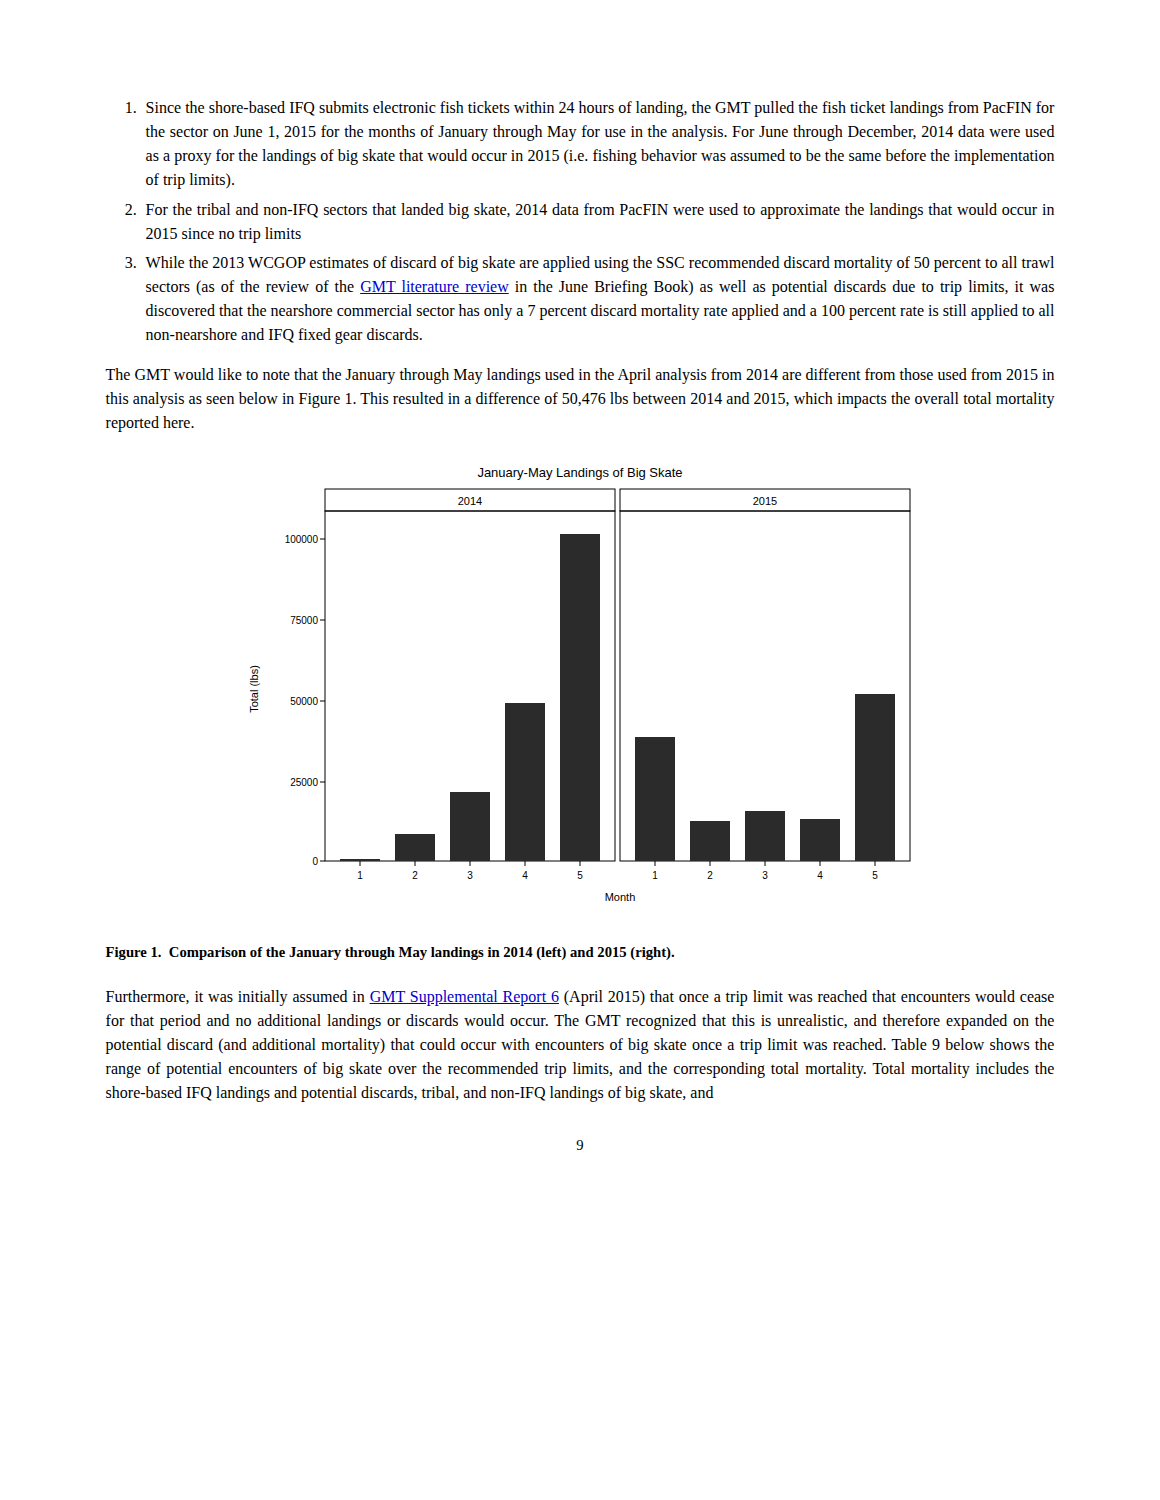Since the shore-based IFQ submits electronic fish tickets within 24 hours of landing, the GMT pulled the fish ticket landings from PacFIN for the sector on June 1, 2015 for the months of January through May for use in the analysis. For June through December, 2014 data were used as a proxy for the landings of big skate that would occur in 2015 (i.e. fishing behavior was assumed to be the same before the implementation of trip limits).
For the tribal and non-IFQ sectors that landed big skate, 2014 data from PacFIN were used to approximate the landings that would occur in 2015 since no trip limits
While the 2013 WCGOP estimates of discard of big skate are applied using the SSC recommended discard mortality of 50 percent to all trawl sectors (as of the review of the GMT literature review in the June Briefing Book) as well as potential discards due to trip limits, it was discovered that the nearshore commercial sector has only a 7 percent discard mortality rate applied and a 100 percent rate is still applied to all non-nearshore and IFQ fixed gear discards.
The GMT would like to note that the January through May landings used in the April analysis from 2014 are different from those used from 2015 in this analysis as seen below in Figure 1. This resulted in a difference of 50,476 lbs between 2014 and 2015, which impacts the overall total mortality reported here.
January-May Landings of Big Skate 2014 2015 Total (lbs) 100000 75000 50000 25000 0 1 2 3 4 5 1 2 3 4 5 Month
Figure 1. Comparison of the January through May landings in 2014 (left) and 2015 (right).
Furthermore, it was initially assumed in GMT Supplemental Report 6 (April 2015) that once a trip limit was reached that encounters would cease for that period and no additional landings or discards would occur. The GMT recognized that this is unrealistic, and therefore expanded on the potential discard (and additional mortality) that could occur with encounters of big skate once a trip limit was reached. Table 9 below shows the range of potential encounters of big skate over the recommended trip limits, and the corresponding total mortality. Total mortality includes the shore-based IFQ landings and potential discards, tribal, and non-IFQ landings of big skate, and
9